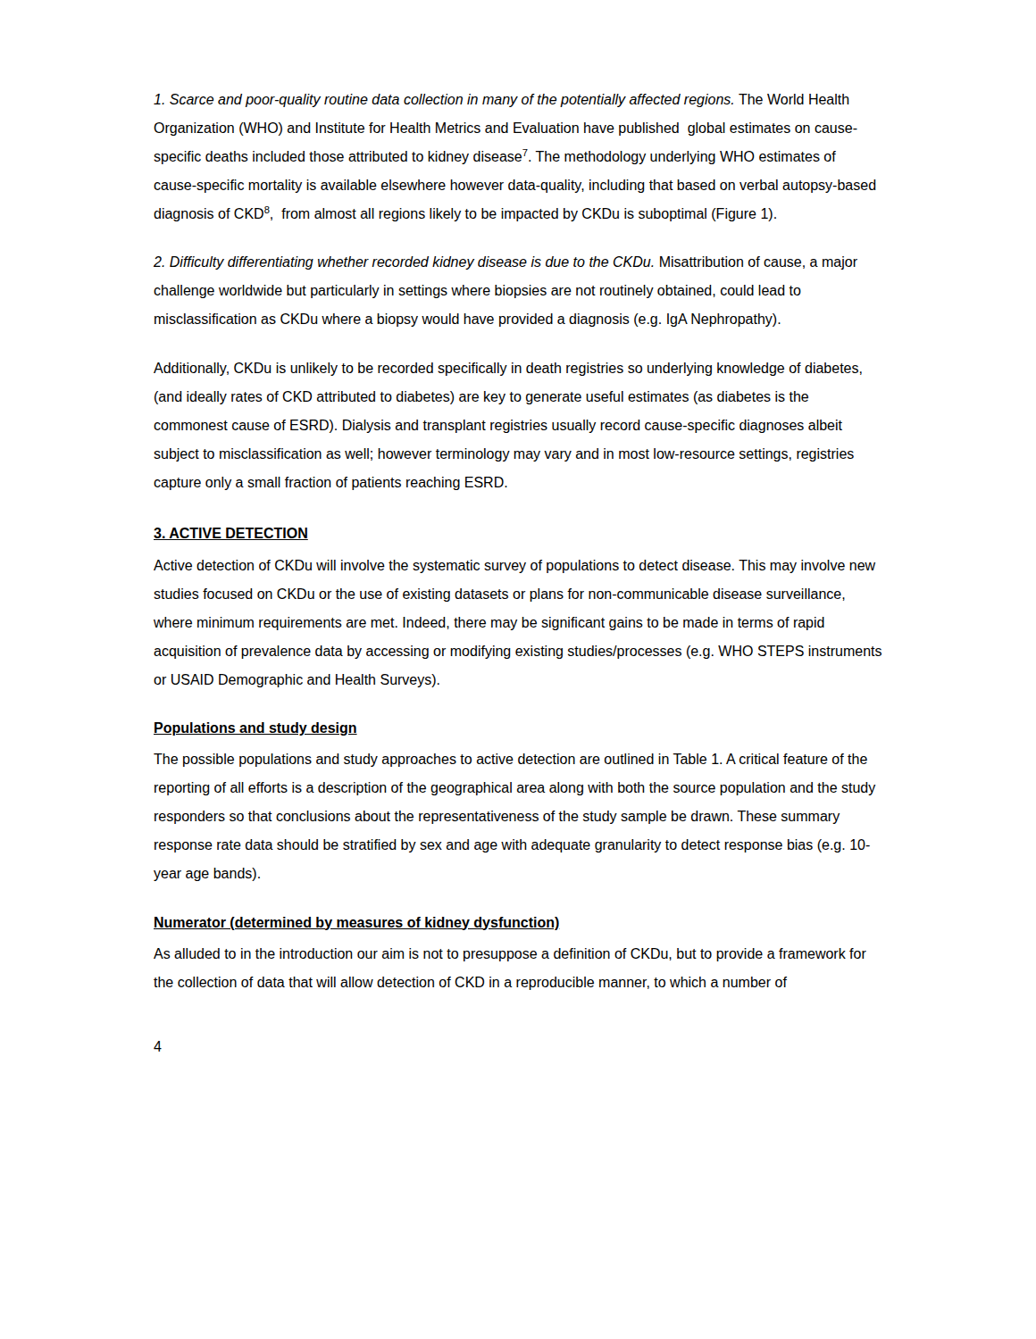1. Scarce and poor-quality routine data collection in many of the potentially affected regions. The World Health Organization (WHO) and Institute for Health Metrics and Evaluation have published global estimates on cause-specific deaths included those attributed to kidney disease7. The methodology underlying WHO estimates of cause-specific mortality is available elsewhere however data-quality, including that based on verbal autopsy-based diagnosis of CKD8, from almost all regions likely to be impacted by CKDu is suboptimal (Figure 1).
2. Difficulty differentiating whether recorded kidney disease is due to the CKDu. Misattribution of cause, a major challenge worldwide but particularly in settings where biopsies are not routinely obtained, could lead to misclassification as CKDu where a biopsy would have provided a diagnosis (e.g. IgA Nephropathy).
Additionally, CKDu is unlikely to be recorded specifically in death registries so underlying knowledge of diabetes, (and ideally rates of CKD attributed to diabetes) are key to generate useful estimates (as diabetes is the commonest cause of ESRD). Dialysis and transplant registries usually record cause-specific diagnoses albeit subject to misclassification as well; however terminology may vary and in most low-resource settings, registries capture only a small fraction of patients reaching ESRD.
3. ACTIVE DETECTION
Active detection of CKDu will involve the systematic survey of populations to detect disease. This may involve new studies focused on CKDu or the use of existing datasets or plans for non-communicable disease surveillance, where minimum requirements are met. Indeed, there may be significant gains to be made in terms of rapid acquisition of prevalence data by accessing or modifying existing studies/processes (e.g. WHO STEPS instruments or USAID Demographic and Health Surveys).
Populations and study design
The possible populations and study approaches to active detection are outlined in Table 1. A critical feature of the reporting of all efforts is a description of the geographical area along with both the source population and the study responders so that conclusions about the representativeness of the study sample be drawn. These summary response rate data should be stratified by sex and age with adequate granularity to detect response bias (e.g. 10-year age bands).
Numerator (determined by measures of kidney dysfunction)
As alluded to in the introduction our aim is not to presuppose a definition of CKDu, but to provide a framework for the collection of data that will allow detection of CKD in a reproducible manner, to which a number of
4